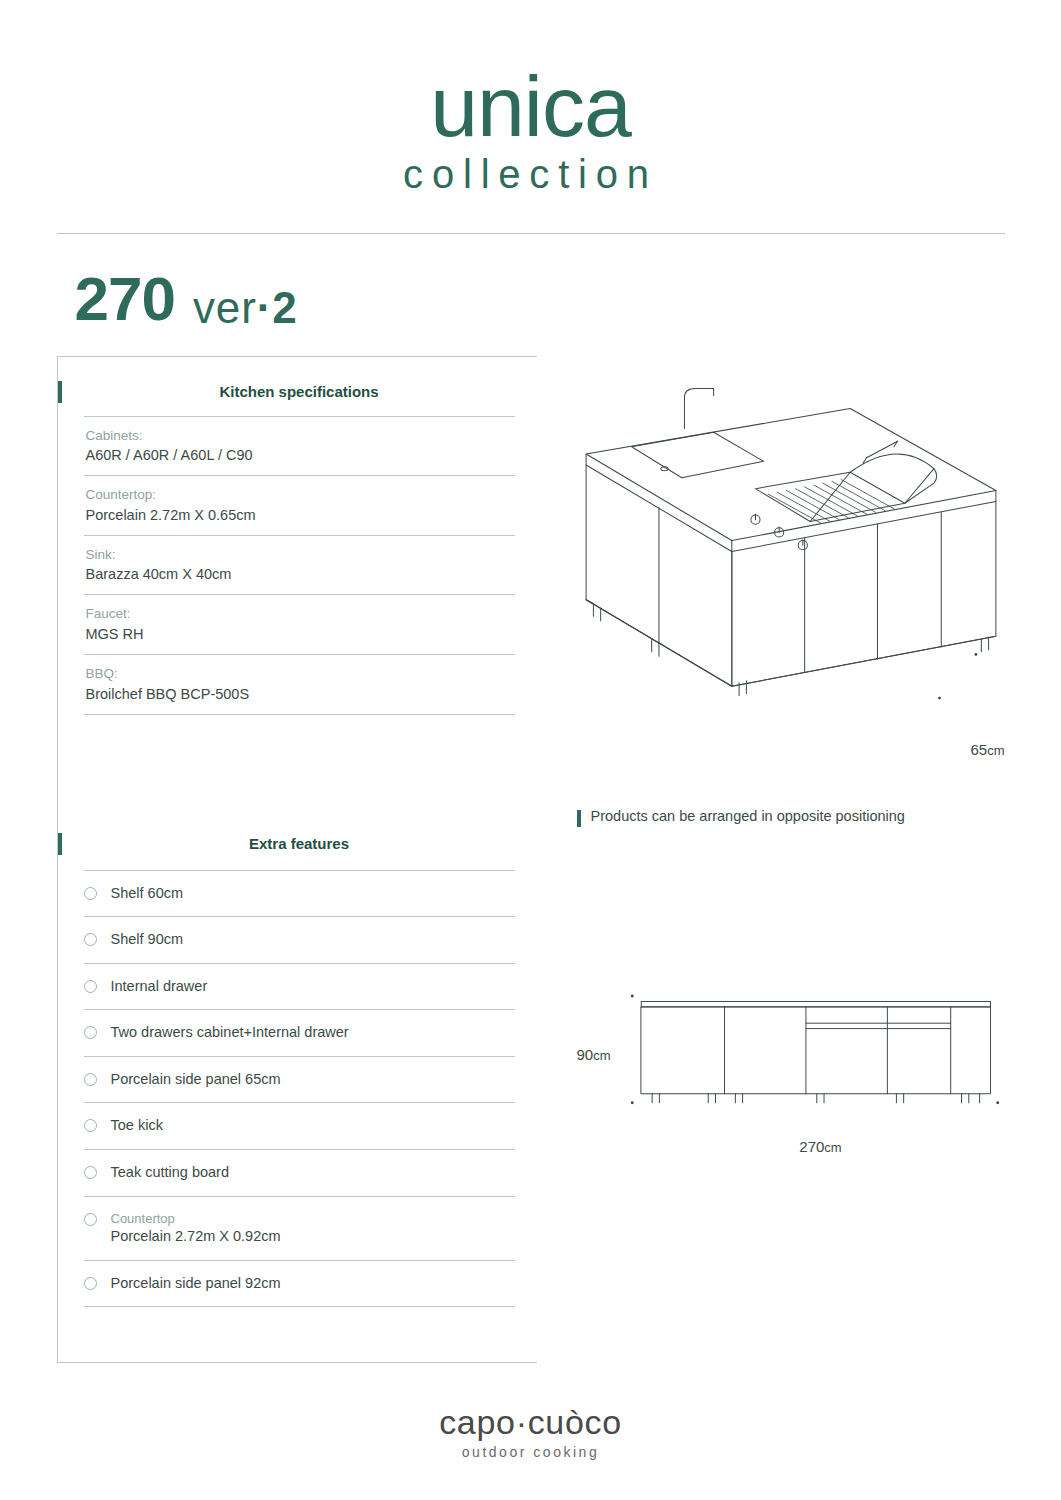unica
collection
270 ver·2
Kitchen specifications
| Cabinets: A60R / A60R / A60L / C90 |
| Countertop: Porcelain 2.72m X 0.65cm |
| Sink: Barazza 40cm X 40cm |
| Faucet: MGS RH |
| BBQ: Broilchef BBQ BCP-500S |
Extra features
Shelf 60cm
Shelf 90cm
Internal drawer
Two drawers cabinet+Internal drawer
Porcelain side panel 65cm
Toe kick
Teak cutting board
Countertop Porcelain 2.72m X 0.92cm
Porcelain side panel 92cm
65cm
Products can be arranged in opposite positioning
90cm
270cm
capo·cuòco
outdoor cooking